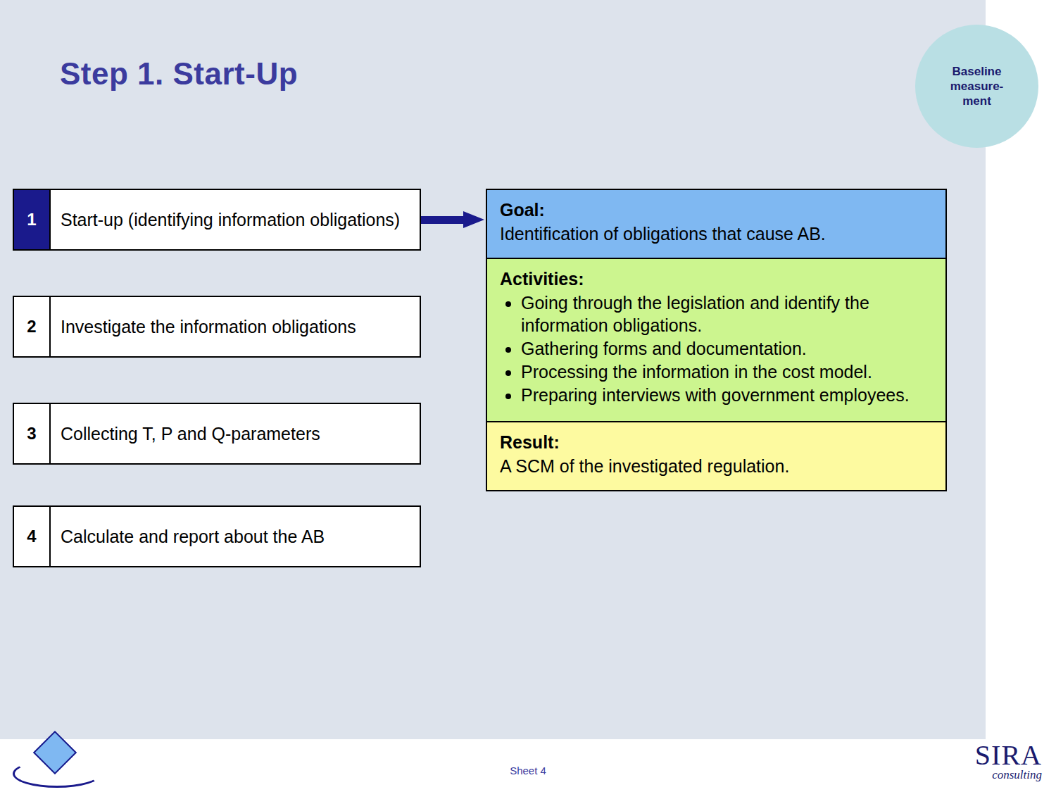Step 1. Start-Up
Baseline
measure-
ment
1
Start-up (identifying information obligations)
2
Investigate the information obligations
3
Collecting T, P and Q-parameters
4
Calculate and report about the AB
Goal:
Identification of obligations that cause AB.
Activities:
Going through the legislation and identify the information obligations.
Gathering forms and documentation.
Processing the information in the cost model.
Preparing interviews with government employees.
Result:
A SCM of the investigated regulation.
Sheet 4
SIRA
consulting